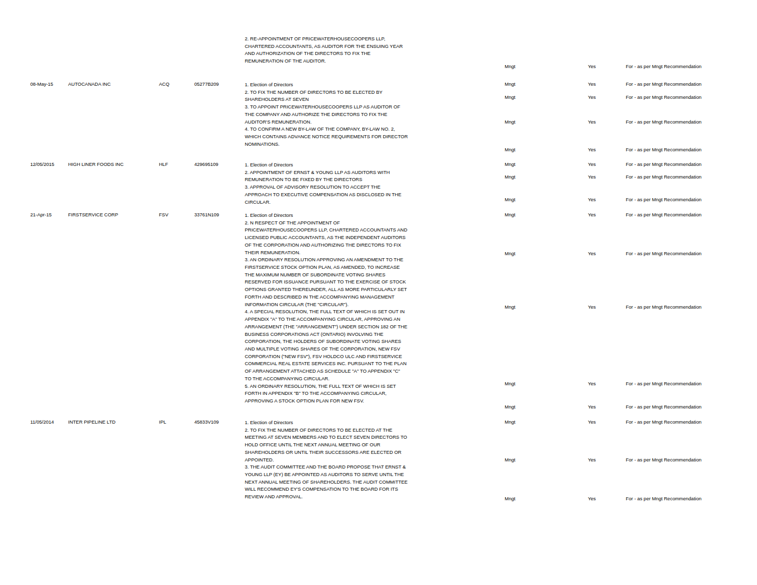2. RE-APPOINTMENT OF PRICEWATERHOUSECOOPERS LLP,
CHARTERED ACCOUNTANTS, AS AUDITOR FOR THE ENSUING YEAR
AND AUTHORIZATION OF THE DIRECTORS TO FIX THE
REMUNERATION OF THE AUDITOR.
Mngt
Yes
For - as per Mngt Recommendation
08-May-15
AUTOCANADA INC
ACQ
05277B209
1. Election of Directors
2. TO FIX THE NUMBER OF DIRECTORS TO BE ELECTED BY
SHAREHOLDERS AT SEVEN
3. TO APPOINT PRICEWATERHOUSECOOPERS LLP AS AUDITOR OF
THE COMPANY AND AUTHORIZE THE DIRECTORS TO FIX THE
AUDITOR'S REMUNERATION.
4. TO CONFIRM A NEW BY-LAW OF THE COMPANY, BY-LAW NO. 2,
WHICH CONTAINS ADVANCE NOTICE REQUIREMENTS FOR DIRECTOR
NOMINATIONS.
Mngt
Yes
For - as per Mngt Recommendation
Mngt
Yes
For - as per Mngt Recommendation
Mngt
Yes
For - as per Mngt Recommendation
Mngt
Yes
For - as per Mngt Recommendation
12/05/2015
HIGH LINER FOODS INC
HLF
429695109
1. Election of Directors
2. APPOINTMENT OF ERNST & YOUNG LLP AS AUDITORS WITH
REMUNERATION TO BE FIXED BY THE DIRECTORS
3. APPROVAL OF ADVISORY RESOLUTION TO ACCEPT THE
APPROACH TO EXECUTIVE COMPENSATION AS DISCLOSED IN THE
CIRCULAR.
Mngt
Yes
For - as per Mngt Recommendation
Mngt
Yes
For - as per Mngt Recommendation
Mngt
Yes
For - as per Mngt Recommendation
21-Apr-15
FIRSTSERVICE CORP
FSV
33761N109
1. Election of Directors
2. N RESPECT OF THE APPOINTMENT OF
PRICEWATERHOUSECOOPERS LLP, CHARTERED ACCOUNTANTS AND
LICENSED PUBLIC ACCOUNTANTS, AS THE INDEPENDENT AUDITORS
OF THE CORPORATION AND AUTHORIZING THE DIRECTORS TO FIX
THEIR REMUNERATION.
3. AN ORDINARY RESOLUTION APPROVING AN AMENDMENT TO THE
FIRSTSERVICE STOCK OPTION PLAN, AS AMENDED, TO INCREASE
THE MAXIMUM NUMBER OF SUBORDINATE VOTING SHARES
RESERVED FOR ISSUANCE PURSUANT TO THE EXERCISE OF STOCK
OPTIONS GRANTED THEREUNDER, ALL AS MORE PARTICULARLY SET
FORTH AND DESCRIBED IN THE ACCOMPANYING MANAGEMENT
INFORMATION CIRCULAR (THE "CIRCULAR").
4. A SPECIAL RESOLUTION, THE FULL TEXT OF WHICH IS SET OUT IN
APPENDIX "A" TO THE ACCOMPANYING CIRCULAR, APPROVING AN
ARRANGEMENT (THE "ARRANGEMENT") UNDER SECTION 182 OF THE
BUSINESS CORPORATIONS ACT (ONTARIO) INVOLVING THE
CORPORATION, THE HOLDERS OF SUBORDINATE VOTING SHARES
AND MULTIPLE VOTING SHARES OF THE CORPORATION, NEW FSV
CORPORATION ("NEW FSV"), FSV HOLDCO ULC AND FIRSTSERVICE
COMMERCIAL REAL ESTATE SERVICES INC. PURSUANT TO THE PLAN
OF ARRANGEMENT ATTACHED AS SCHEDULE "A" TO APPENDIX "C"
TO THE ACCOMPANYING CIRCULAR.
5. AN ORDINARY RESOLUTION, THE FULL TEXT OF WHICH IS SET
FORTH IN APPENDIX "B" TO THE ACCOMPANYING CIRCULAR,
APPROVING A STOCK OPTION PLAN FOR NEW FSV.
Mngt
Yes
For - as per Mngt Recommendation
Mngt
Yes
For - as per Mngt Recommendation
Mngt
Yes
For - as per Mngt Recommendation
Mngt
Yes
For - as per Mngt Recommendation
Mngt
Yes
For - as per Mngt Recommendation
11/05/2014
INTER PIPELINE LTD
IPL
45833V109
1. Election of Directors
2. TO FIX THE NUMBER OF DIRECTORS TO BE ELECTED AT THE
MEETING AT SEVEN MEMBERS AND TO ELECT SEVEN DIRECTORS TO
HOLD OFFICE UNTIL THE NEXT ANNUAL MEETING OF OUR
SHAREHOLDERS OR UNTIL THEIR SUCCESSORS ARE ELECTED OR
APPOINTED.
3. THE AUDIT COMMITTEE AND THE BOARD PROPOSE THAT ERNST &
YOUNG LLP (EY) BE APPOINTED AS AUDITORS TO SERVE UNTIL THE
NEXT ANNUAL MEETING OF SHAREHOLDERS. THE AUDIT COMMITTEE
WILL RECOMMEND EY'S COMPENSATION TO THE BOARD FOR ITS
REVIEW AND APPROVAL.
Mngt
Yes
For - as per Mngt Recommendation
Mngt
Yes
For - as per Mngt Recommendation
Mngt
Yes
For - as per Mngt Recommendation